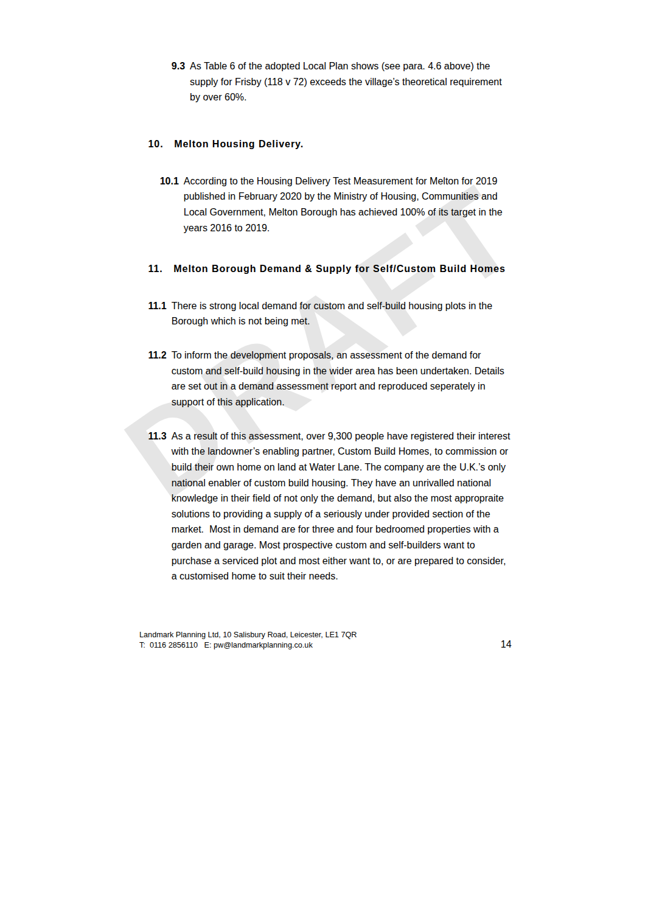DRAFT
9.3 As Table 6 of the adopted Local Plan shows (see para. 4.6 above) the supply for Frisby (118 v 72) exceeds the village’s theoretical requirement by over 60%.
10. Melton Housing Delivery.
10.1 According to the Housing Delivery Test Measurement for Melton for 2019 published in February 2020 by the Ministry of Housing, Communities and Local Government, Melton Borough has achieved 100% of its target in the years 2016 to 2019.
11. Melton Borough Demand & Supply for Self/Custom Build Homes
11.1 There is strong local demand for custom and self-build housing plots in the Borough which is not being met.
11.2 To inform the development proposals, an assessment of the demand for custom and self-build housing in the wider area has been undertaken. Details are set out in a demand assessment report and reproduced seperately in support of this application.
11.3 As a result of this assessment, over 9,300 people have registered their interest with the landowner’s enabling partner, Custom Build Homes, to commission or build their own home on land at Water Lane. The company are the U.K.’s only national enabler of custom build housing. They have an unrivalled national knowledge in their field of not only the demand, but also the most appropraite solutions to providing a supply of a seriously under provided section of the market. Most in demand are for three and four bedroomed properties with a garden and garage. Most prospective custom and self-builders want to purchase a serviced plot and most either want to, or are prepared to consider, a customised home to suit their needs.
Landmark Planning Ltd, 10 Salisbury Road, Leicester, LE1 7QR
T: 0116 2856110 E: pw@landmarkplanning.co.uk
14